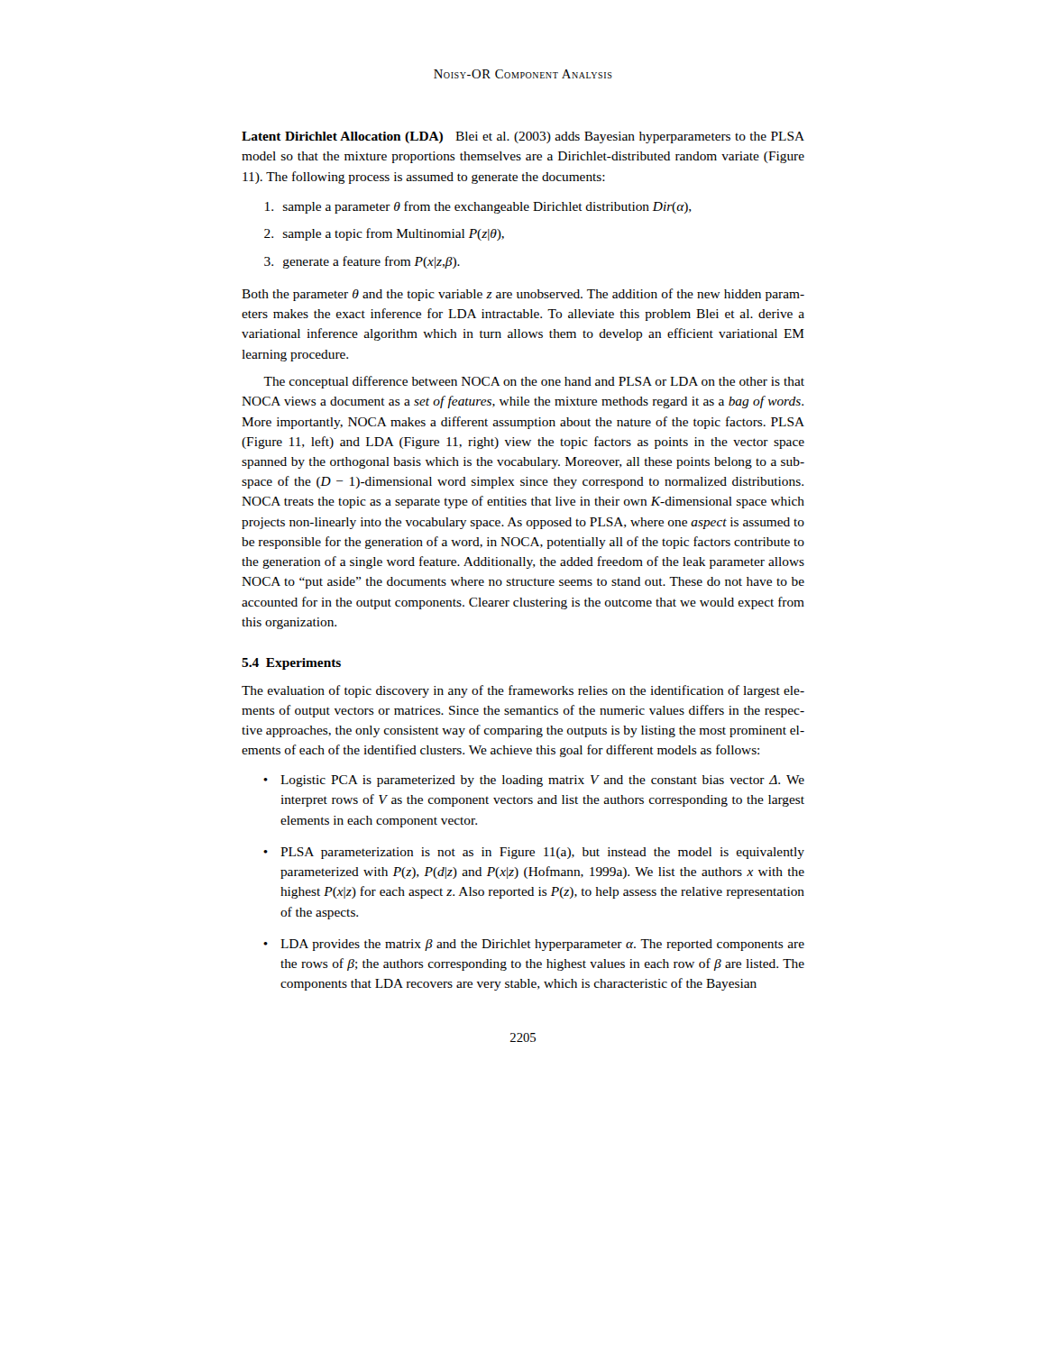Noisy-OR Component Analysis
Latent Dirichlet Allocation (LDA) Blei et al. (2003) adds Bayesian hyperparameters to the PLSA model so that the mixture proportions themselves are a Dirichlet-distributed random variate (Figure 11). The following process is assumed to generate the documents:
sample a parameter θ from the exchangeable Dirichlet distribution Dir(α),
sample a topic from Multinomial P(z|θ),
generate a feature from P(x|z,β).
Both the parameter θ and the topic variable z are unobserved. The addition of the new hidden parameters makes the exact inference for LDA intractable. To alleviate this problem Blei et al. derive a variational inference algorithm which in turn allows them to develop an efficient variational EM learning procedure.
The conceptual difference between NOCA on the one hand and PLSA or LDA on the other is that NOCA views a document as a set of features, while the mixture methods regard it as a bag of words. More importantly, NOCA makes a different assumption about the nature of the topic factors. PLSA (Figure 11, left) and LDA (Figure 11, right) view the topic factors as points in the vector space spanned by the orthogonal basis which is the vocabulary. Moreover, all these points belong to a subspace of the (D − 1)-dimensional word simplex since they correspond to normalized distributions. NOCA treats the topic as a separate type of entities that live in their own K-dimensional space which projects non-linearly into the vocabulary space. As opposed to PLSA, where one aspect is assumed to be responsible for the generation of a word, in NOCA, potentially all of the topic factors contribute to the generation of a single word feature. Additionally, the added freedom of the leak parameter allows NOCA to “put aside” the documents where no structure seems to stand out. These do not have to be accounted for in the output components. Clearer clustering is the outcome that we would expect from this organization.
5.4 Experiments
The evaluation of topic discovery in any of the frameworks relies on the identification of largest elements of output vectors or matrices. Since the semantics of the numeric values differs in the respective approaches, the only consistent way of comparing the outputs is by listing the most prominent elements of each of the identified clusters. We achieve this goal for different models as follows:
Logistic PCA is parameterized by the loading matrix V and the constant bias vector Δ. We interpret rows of V as the component vectors and list the authors corresponding to the largest elements in each component vector.
PLSA parameterization is not as in Figure 11(a), but instead the model is equivalently parameterized with P(z), P(d|z) and P(x|z) (Hofmann, 1999a). We list the authors x with the highest P(x|z) for each aspect z. Also reported is P(z), to help assess the relative representation of the aspects.
LDA provides the matrix β and the Dirichlet hyperparameter α. The reported components are the rows of β; the authors corresponding to the highest values in each row of β are listed. The components that LDA recovers are very stable, which is characteristic of the Bayesian
2205